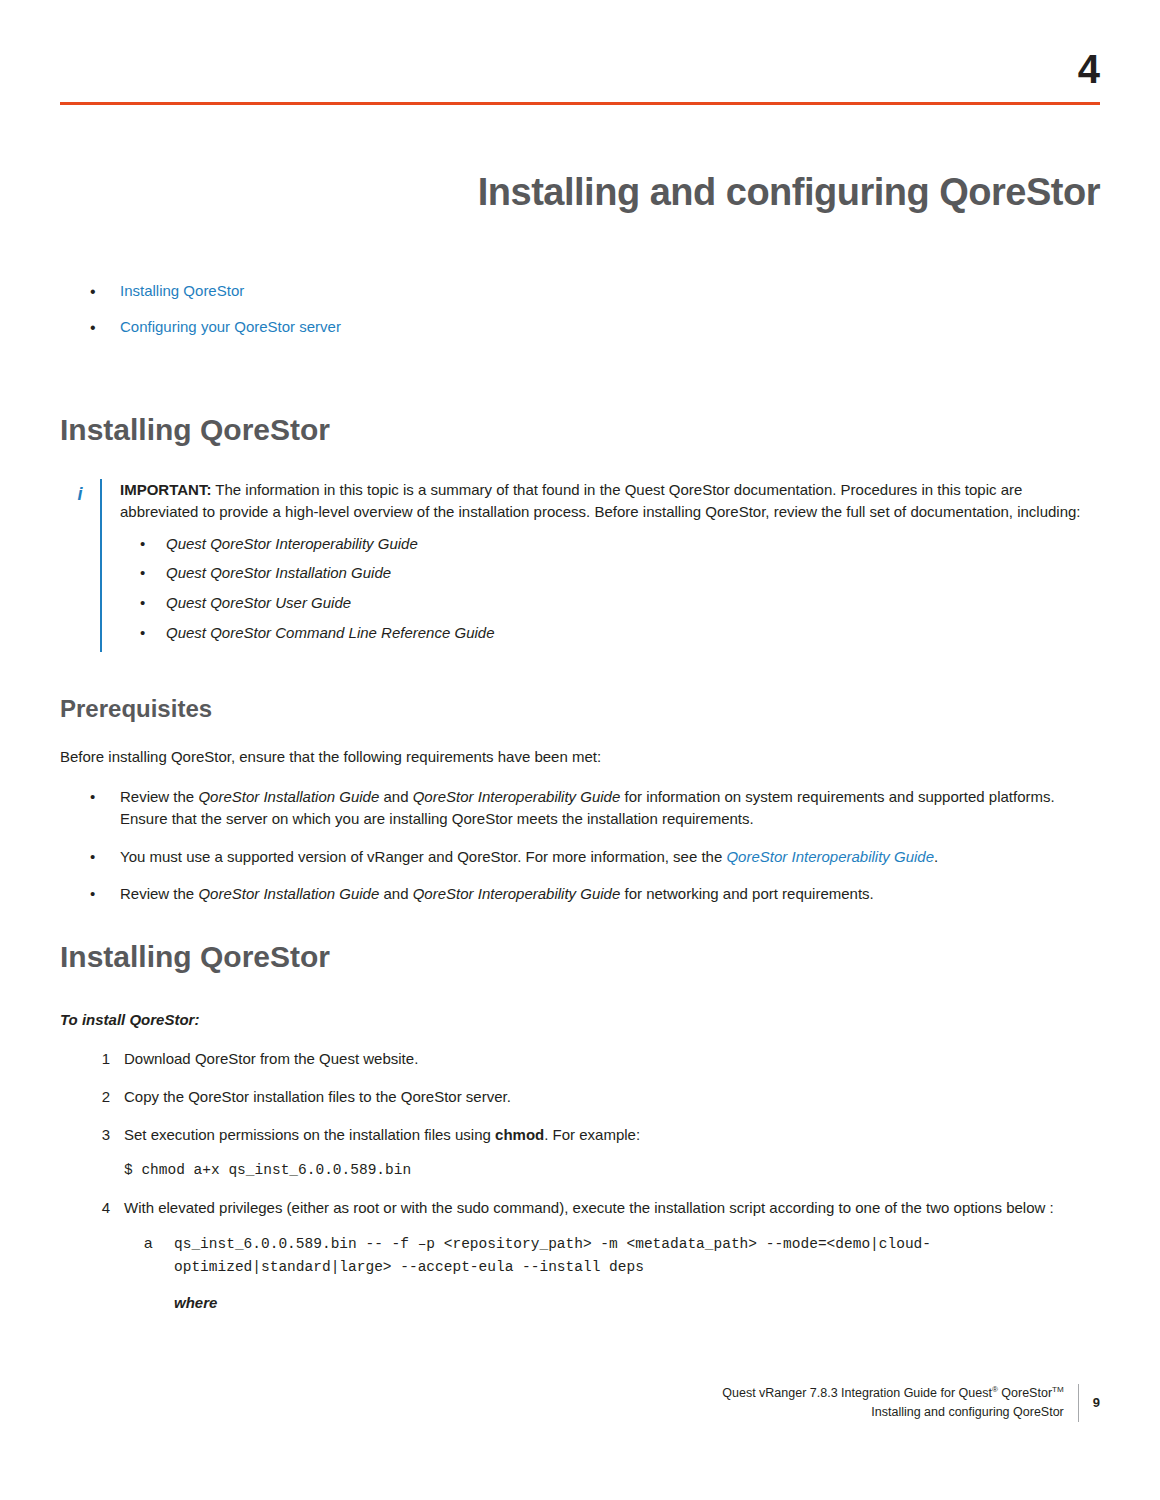4
Installing and configuring QoreStor
Installing QoreStor
Configuring your QoreStor server
Installing QoreStor
i
IMPORTANT: The information in this topic is a summary of that found in the Quest QoreStor documentation. Procedures in this topic are abbreviated to provide a high-level overview of the installation process. Before installing QoreStor, review the full set of documentation, including:
Quest QoreStor Interoperability Guide
Quest QoreStor Installation Guide
Quest QoreStor User Guide
Quest QoreStor Command Line Reference Guide
Prerequisites
Before installing QoreStor, ensure that the following requirements have been met:
Review the QoreStor Installation Guide and QoreStor Interoperability Guide for information on system requirements and supported platforms. Ensure that the server on which you are installing QoreStor meets the installation requirements.
You must use a supported version of vRanger and QoreStor. For more information, see the QoreStor Interoperability Guide.
Review the QoreStor Installation Guide and QoreStor Interoperability Guide for networking and port requirements.
Installing QoreStor
To install QoreStor:
Download QoreStor from the Quest website.
Copy the QoreStor installation files to the QoreStor server.
Set execution permissions on the installation files using chmod. For example:
$ chmod a+x qs_inst_6.0.0.589.bin
With elevated privileges (either as root or with the sudo command), execute the installation script according to one of the two options below :
qs_inst_6.0.0.589.bin -- -f –p <repository_path> -m <metadata_path> --mode=<demo|cloud-optimized|standard|large> --accept-eula --install deps where
Quest vRanger 7.8.3 Integration Guide for Quest® QoreStorTM
Installing and configuring QoreStor
9